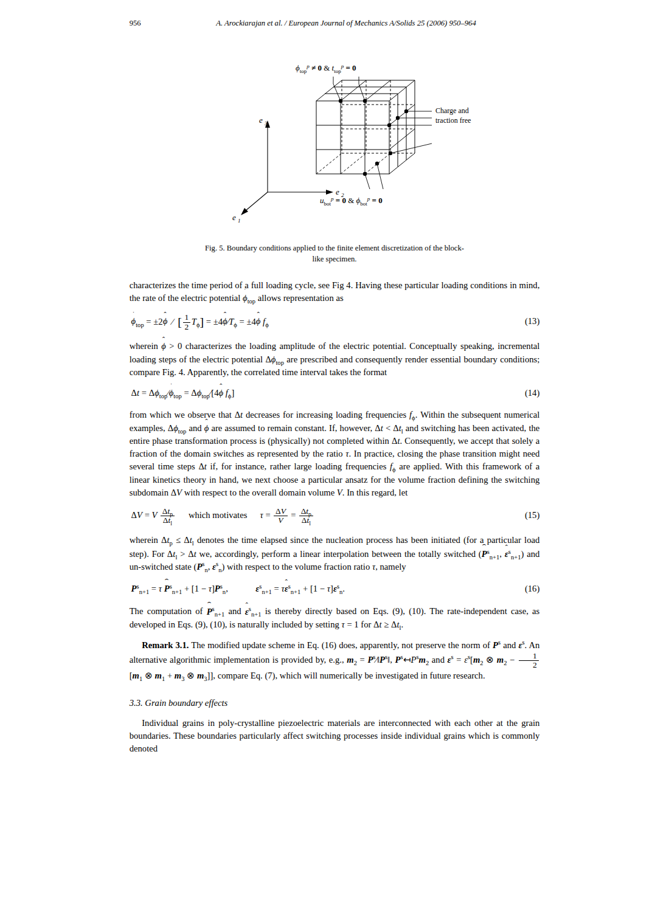956 A. Arockiarajan et al. / European Journal of Mechanics A/Solids 25 (2006) 950–964
e 3 e 2 e 1 ϕtopp ≠ 0 & ttopp = 0 Charge and traction free ubotp = 0 & ϕbotp = 0
Fig. 5. Boundary conditions applied to the finite element discretization of the block-like specimen.
characterizes the time period of a full loading cycle, see Fig 4. Having these particular loading conditions in mind, the rate of the electric potential ̇ϕtop allows representation as
̇ϕtop = ±2̂ϕ ∕ [12 Tϕ] = ±4̂ϕ∕Tϕ = ±4̂ϕ fϕ
(13)
wherein ̂ϕ > 0 characterizes the loading amplitude of the electric potential. Conceptually speaking, incremental loading steps of the electric potential Δϕtop are prescribed and consequently render essential boundary conditions; compare Fig. 4. Apparently, the correlated time interval takes the format
Δt = Δϕtop∕̇ϕtop = Δϕtop∕[4̂ϕ fϕ]
(14)
from which we observe that Δt decreases for increasing loading frequencies fϕ. Within the subsequent numerical examples, Δϕtop and ̂ϕ are assumed to remain constant. If, however, Δt < Δtl and switching has been activated, the entire phase transformation process is (physically) not completed within Δt. Consequently, we accept that solely a fraction of the domain switches as represented by the ratio τ. In practice, closing the phase transition might need several time steps Δt if, for instance, rather large loading frequencies fϕ are applied. With this framework of a linear kinetics theory in hand, we next choose a particular ansatz for the volume fraction defining the switching subdomain ΔV with respect to the overall domain volume V. In this regard, let
ΔV = V Δtp Δtl which motivates τ = ΔV V = Δtp Δtl
(15)
wherein Δtp ≤ Δtl denotes the time elapsed since the nucleation process has been initiated (for a particular load step). For Δtl > Δt we, accordingly, perform a linear interpolation between the totally switched (̂Psn+1, ̂εsn+1) and un-switched state (Psn, εsn) with respect to the volume fraction ratio τ, namely
Psn+1 = τ ̂Psn+1 + [1 − τ]Psn, εsn+1 = τ̂εsn+1 + [1 − τ]εsn.
(16)
The computation of ̂Psn+1 and ̂εsn+1 is thereby directly based on Eqs. (9), (10). The rate-independent case, as developed in Eqs. (9), (10), is naturally included by setting τ = 1 for Δt ≥ Δtl.
Remark 3.1. The modified update scheme in Eq. (16) does, apparently, not preserve the norm of Ps and εs. An alternative algorithmic implementation is provided by, e.g., m2 = Ps∕‖Ps‖, Ps↤Psm2 and εs = εs[m2 ⊗ m2 − 12[m1 ⊗ m1 + m3 ⊗ m3]], compare Eq. (7), which will numerically be investigated in future research.
3.3. Grain boundary effects
Individual grains in poly-crystalline piezoelectric materials are interconnected with each other at the grain boundaries. These boundaries particularly affect switching processes inside individual grains which is commonly denoted